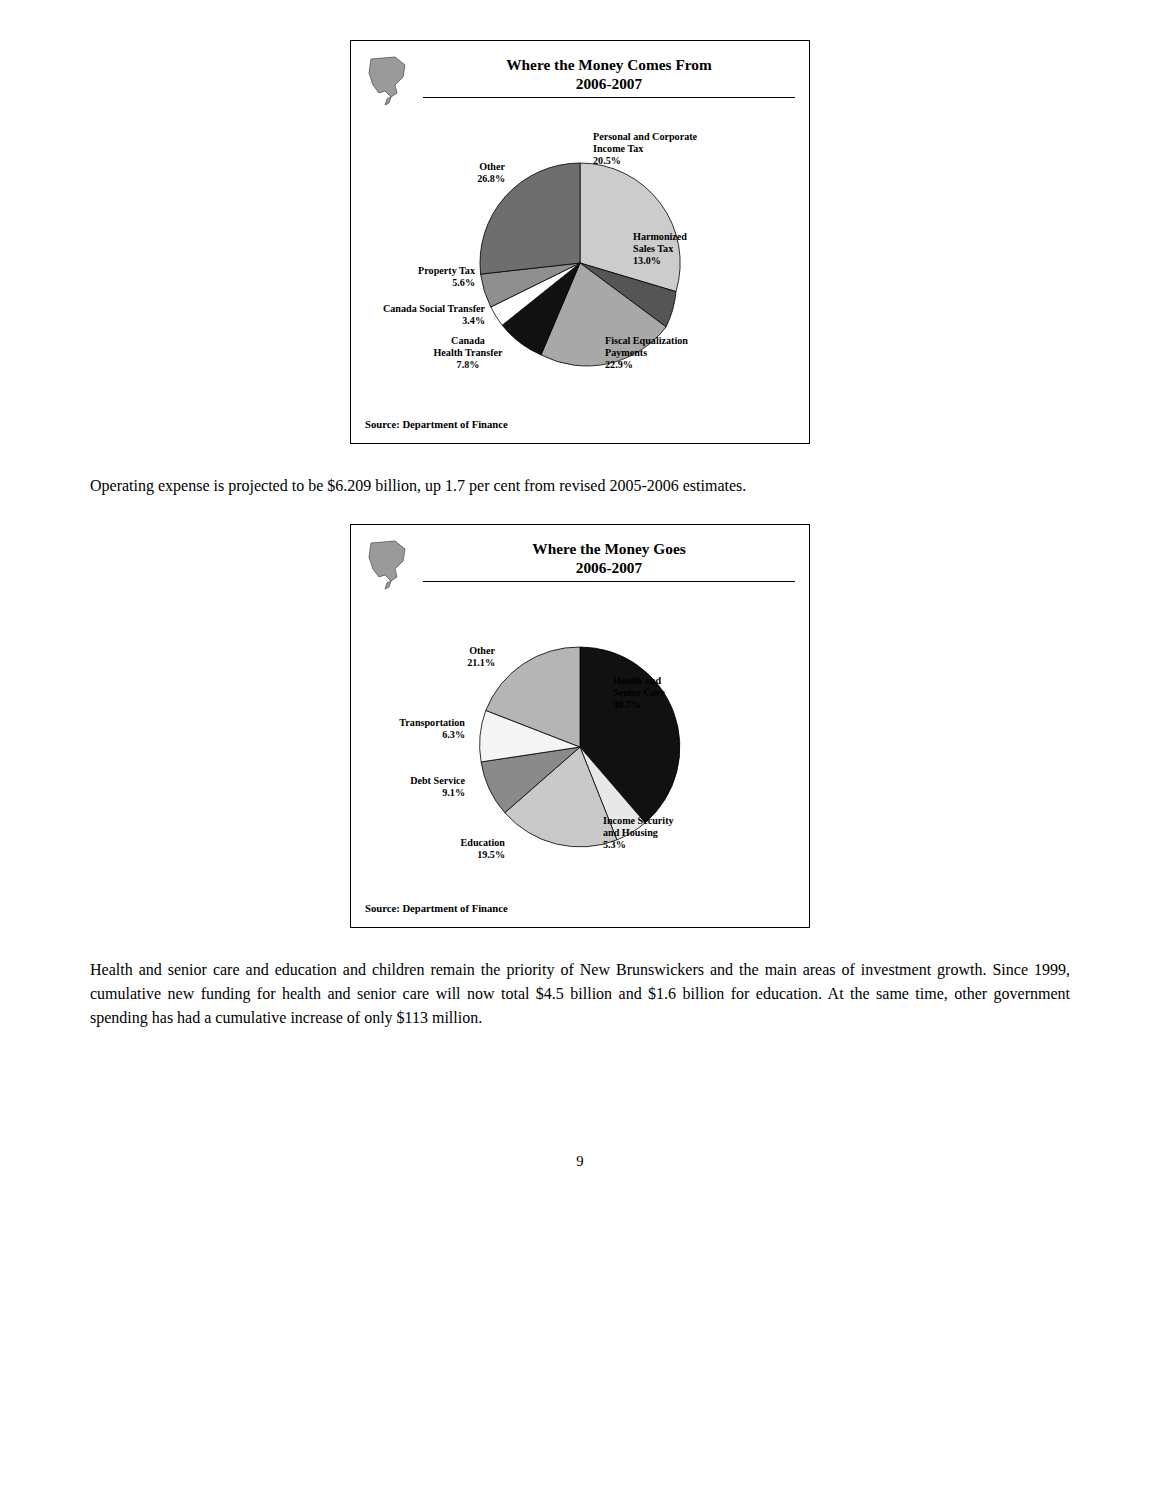Where the Money Comes From
2006-2007
Personal and Corporate
Income Tax
20.5%
Harmonized
Sales Tax
13.0%
Fiscal Equalization
Payments
22.9%
Canada
Health Transfer
7.8%
Canada Social Transfer
3.4%
Property Tax
5.6%
Other
26.8%
Source: Department of Finance
Operating expense is projected to be $6.209 billion, up 1.7 per cent from revised 2005-2006 estimates.
Where the Money Goes
2006-2007
Health and
Senior Care
38.7%
Income Security
and Housing
5.3%
Education
19.5%
Debt Service
9.1%
Transportation
6.3%
Other
21.1%
Source: Department of Finance
Health and senior care and education and children remain the priority of New Brunswickers and the main areas of investment growth. Since 1999, cumulative new funding for health and senior care will now total $4.5 billion and $1.6 billion for education. At the same time, other government spending has had a cumulative increase of only $113 million.
9